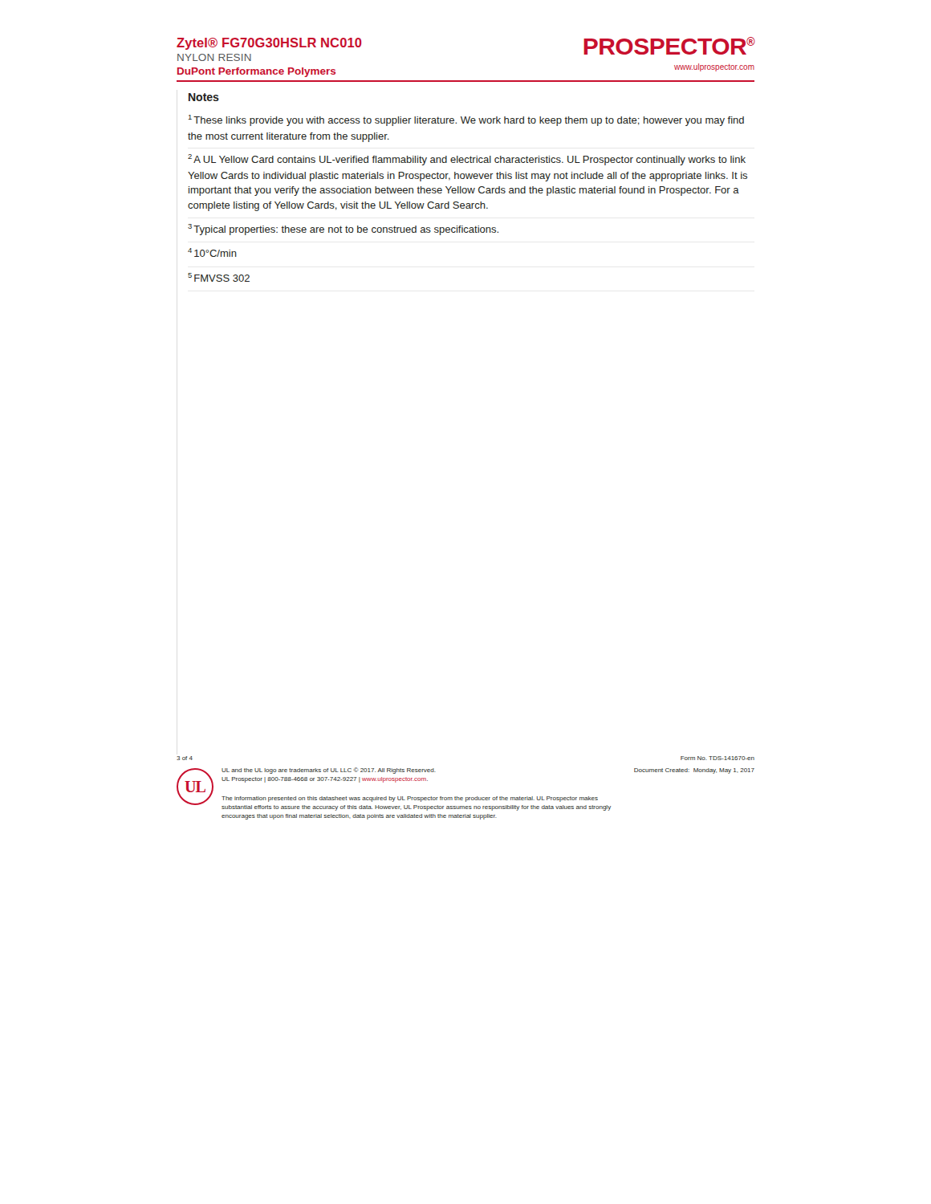Zytel® FG70G30HSLR NC010
NYLON RESIN
DuPont Performance Polymers
PROSPECTOR®
www.ulprospector.com
Notes
1 These links provide you with access to supplier literature. We work hard to keep them up to date; however you may find the most current literature from the supplier.
2 A UL Yellow Card contains UL-verified flammability and electrical characteristics. UL Prospector continually works to link Yellow Cards to individual plastic materials in Prospector, however this list may not include all of the appropriate links. It is important that you verify the association between these Yellow Cards and the plastic material found in Prospector. For a complete listing of Yellow Cards, visit the UL Yellow Card Search.
3 Typical properties: these are not to be construed as specifications.
410°C/min
5 FMVSS 302
3 of 4
Form No. TDS-141670-en
UL
UL and the UL logo are trademarks of UL LLC © 2017. All Rights Reserved.
UL Prospector | 800-788-4668 or 307-742-9227 | www.ulprospector.com.
Document Created: Monday, May 1, 2017
The information presented on this datasheet was acquired by UL Prospector from the producer of the material. UL Prospector makes substantial efforts to assure the accuracy of this data. However, UL Prospector assumes no responsibility for the data values and strongly encourages that upon final material selection, data points are validated with the material supplier.